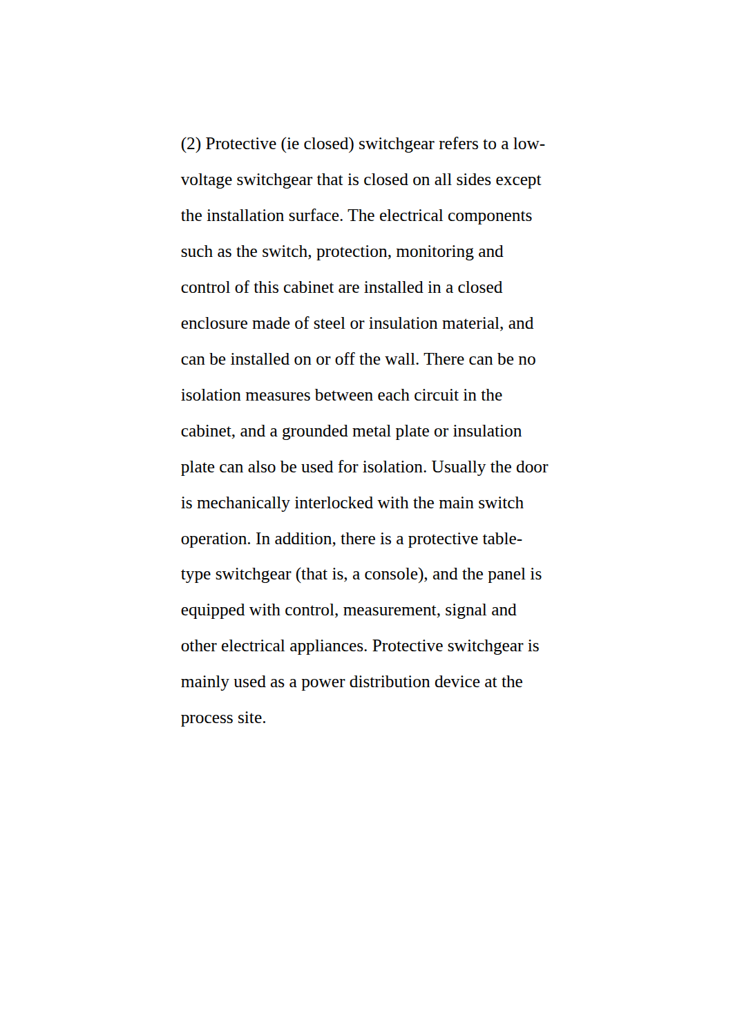(2) Protective (ie closed) switchgear refers to a low-voltage switchgear that is closed on all sides except the installation surface. The electrical components such as the switch, protection, monitoring and control of this cabinet are installed in a closed enclosure made of steel or insulation material, and can be installed on or off the wall. There can be no isolation measures between each circuit in the cabinet, and a grounded metal plate or insulation plate can also be used for isolation. Usually the door is mechanically interlocked with the main switch operation. In addition, there is a protective table-type switchgear (that is, a console), and the panel is equipped with control, measurement, signal and other electrical appliances. Protective switchgear is mainly used as a power distribution device at the process site.